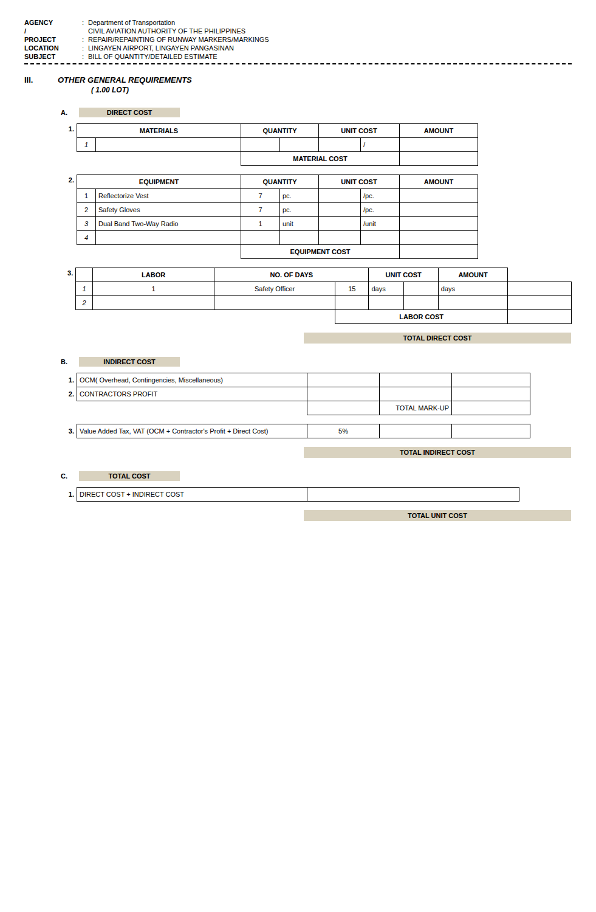| AGENCY | : | Department of Transportation |
| / | | CIVIL AVIATION AUTHORITY OF THE PHILIPPINES |
| PROJECT | : | REPAIR/REPAINTING OF RUNWAY MARKERS/MARKINGS |
| LOCATION | : | LINGAYEN AIRPORT, LINGAYEN PANGASINAN |
| SUBJECT | : | BILL OF QUANTITY/DETAILED ESTIMATE |
III. OTHER GENERAL REQUIREMENTS
( 1.00 LOT)
A. DIRECT COST
| 1. | MATERIALS | QUANTITY | UNIT COST | AMOUNT |
| | 1 | | | | | / | |
| | | MATERIAL COST | |
| 2. | EQUIPMENT | QUANTITY | UNIT COST | AMOUNT |
| | 1 | Reflectorize Vest | 7 | pc. | | /pc. | |
| | 2 | Safety Gloves | 7 | pc. | | /pc. | |
| | 3 | Dual Band Two-Way Radio | 1 | unit | | /unit | |
| | 4 | | | | | | |
| | | EQUIPMENT COST | |
| 3. | | LABOR | NO. OF DAYS | UNIT COST | AMOUNT |
| | 1 | 1 | Safety Officer | 15 | days | | days | |
| | 2 | | | | | | | |
| | | LABOR COST | |
TOTAL DIRECT COST
B. INDIRECT COST
| 1. | OCM( Overhead, Contingencies, Miscellaneous) | | | |
| 2. | CONTRACTORS PROFIT | | | |
| | | | TOTAL MARK-UP | |
| 3. | Value Added Tax, VAT (OCM + Contractor's Profit + Direct Cost) | 5% | | |
TOTAL INDIRECT COST
C. TOTAL COST
| 1. | DIRECT COST + INDIRECT COST | |
TOTAL UNIT COST